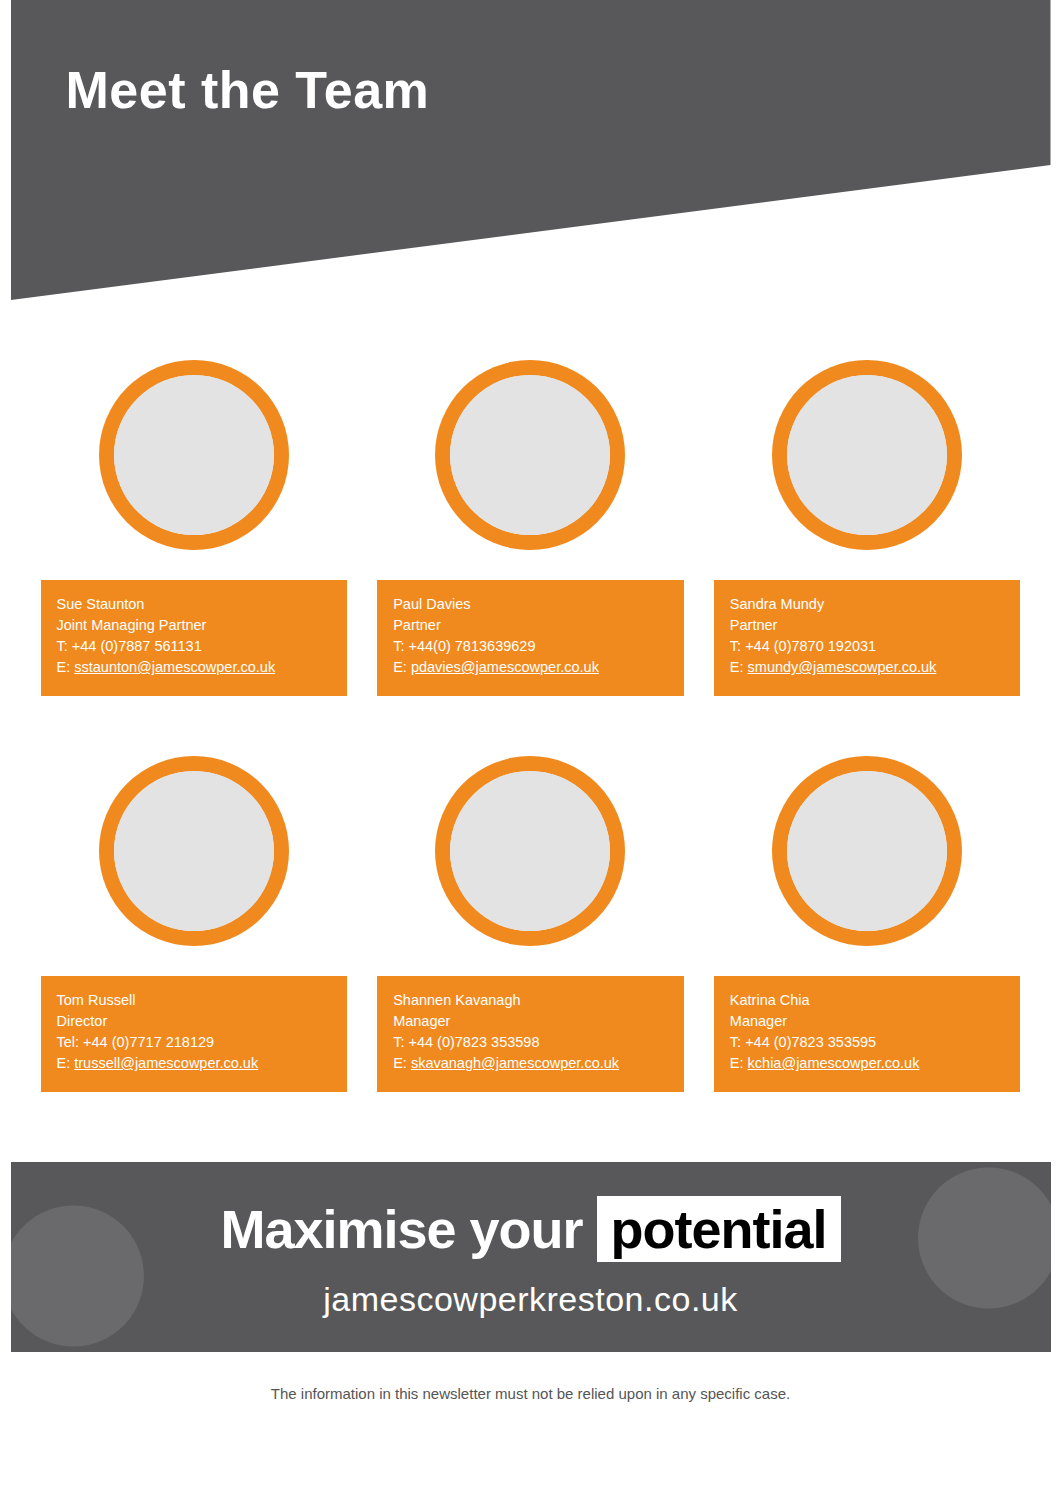Meet the Team
Sue Staunton Joint Managing Partner
T: +44 (0)7887 561131
E: sstaunton@jamescowper.co.uk
Paul Davies Partner
T: +44(0) 7813639629
E: pdavies@jamescowper.co.uk
Sandra Mundy Partner
T: +44 (0)7870 192031
E: smundy@jamescowper.co.uk
Tom Russell Director
Tel: +44 (0)7717 218129
E: trussell@jamescowper.co.uk
Shannen Kavanagh Manager
T: +44 (0)7823 353598
E: skavanagh@jamescowper.co.uk
Katrina Chia Manager
T: +44 (0)7823 353595
E: kchia@jamescowper.co.uk
Maximise your potential
jamescowperkreston.co.uk
The information in this newsletter must not be relied upon in any specific case.